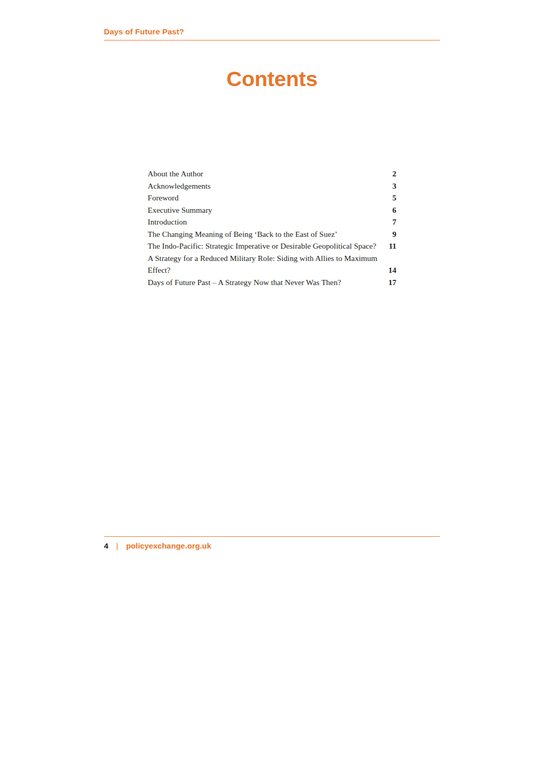Days of Future Past?
Contents
About the Author 2
Acknowledgements 3
Foreword 5
Executive Summary 6
Introduction 7
The Changing Meaning of Being ‘Back to the East of Suez’9
The Indo-Pacific: Strategic Imperative or Desirable Geopolitical Space?11
A Strategy for a Reduced Military Role: Siding with Allies to Maximum Effect?14
Days of Future Past – A Strategy Now that Never Was Then?17
4|policyexchange.org.uk